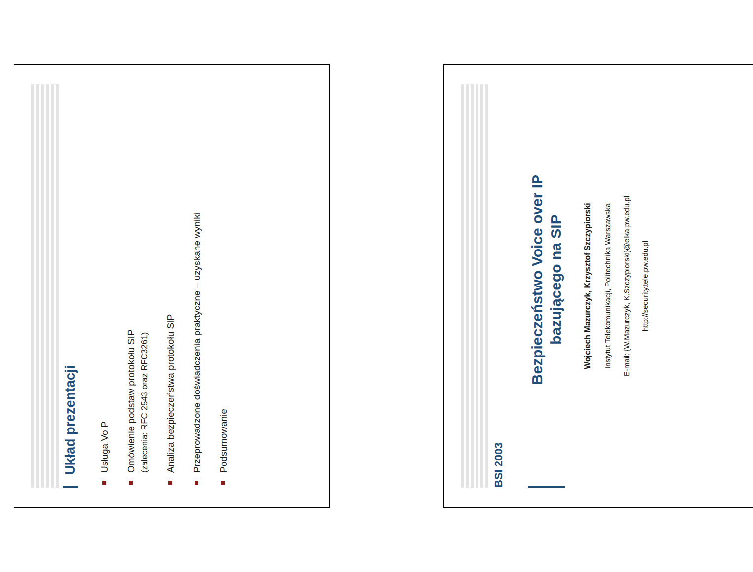BSI 2003
Bezpieczeństwo Voice over IP
bazującego na SIP
Wojciech Mazurczyk, Krzysztof Szczypiorski
Instytut Telekomunikacji, Politechnika Warszawska
E-mail: {W.Mazurczyk, K.Szczypiorski}@elka.pw.edu.pl
http://security.tele.pw.edu.pl
Układ prezentacji
Usługa VoIP
Omówienie podstaw protokołu SIP (zalecenia: RFC 2543 oraz RFC3261)
Analiza bezpieczeństwa protokołu SIP
Przeprowadzone doświadczenia praktyczne – uzyskane wyniki
Podsumowanie